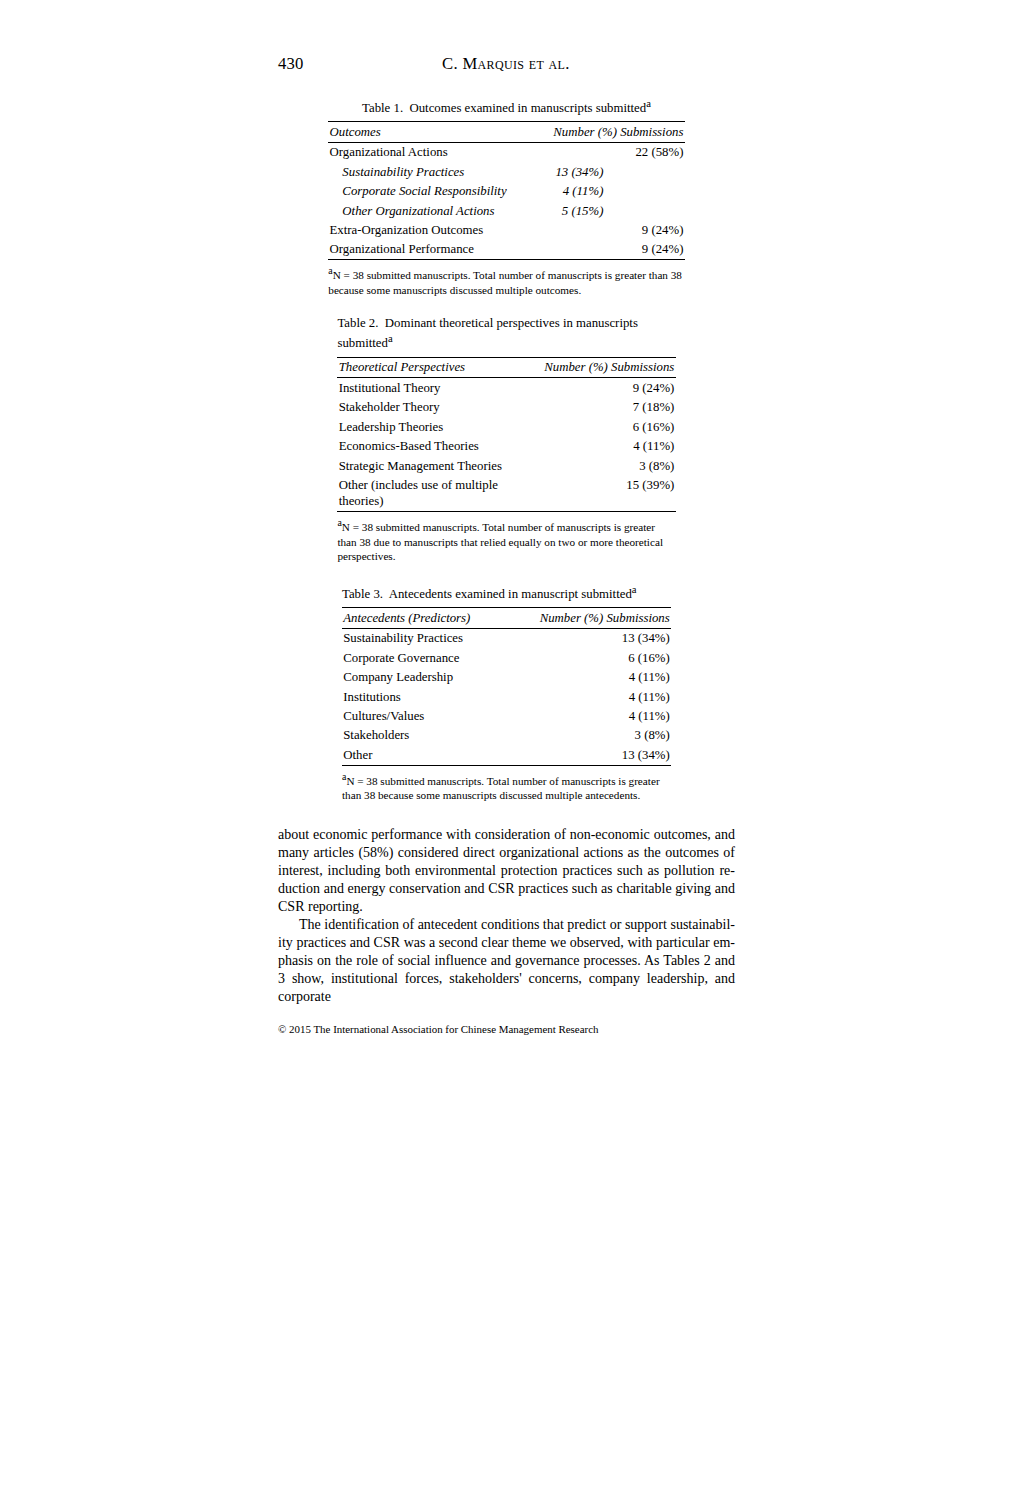430
C. Marquis et al.
Table 1. Outcomes examined in manuscripts submitteda
| Outcomes | Number (%) Submissions |
| --- | --- |
| Organizational Actions | | 22 (58%) |
| Sustainability Practices | 13 (34%) | |
| Corporate Social Responsibility | 4 (11%) | |
| Other Organizational Actions | 5 (15%) | |
| Extra-Organization Outcomes | | 9 (24%) |
| Organizational Performance | | 9 (24%) |
aN = 38 submitted manuscripts. Total number of manuscripts is greater than 38 because some manuscripts discussed multiple outcomes.
Table 2. Dominant theoretical perspectives in manuscripts submitteda
| Theoretical Perspectives | Number (%) Submissions |
| --- | --- |
| Institutional Theory | 9 (24%) |
| Stakeholder Theory | 7 (18%) |
| Leadership Theories | 6 (16%) |
| Economics-Based Theories | 4 (11%) |
| Strategic Management Theories | 3 (8%) |
| Other (includes use of multiple theories) | 15 (39%) |
aN = 38 submitted manuscripts. Total number of manuscripts is greater than 38 due to manuscripts that relied equally on two or more theoretical perspectives.
Table 3. Antecedents examined in manuscript submitteda
| Antecedents (Predictors) | Number (%) Submissions |
| --- | --- |
| Sustainability Practices | 13 (34%) |
| Corporate Governance | 6 (16%) |
| Company Leadership | 4 (11%) |
| Institutions | 4 (11%) |
| Cultures/Values | 4 (11%) |
| Stakeholders | 3 (8%) |
| Other | 13 (34%) |
aN = 38 submitted manuscripts. Total number of manuscripts is greater than 38 because some manuscripts discussed multiple antecedents.
about economic performance with consideration of non-economic outcomes, and many articles (58%) considered direct organizational actions as the outcomes of interest, including both environmental protection practices such as pollution reduction and energy conservation and CSR practices such as charitable giving and CSR reporting.
The identification of antecedent conditions that predict or support sustainability practices and CSR was a second clear theme we observed, with particular emphasis on the role of social influence and governance processes. As Tables 2 and 3 show, institutional forces, stakeholders' concerns, company leadership, and corporate
© 2015 The International Association for Chinese Management Research